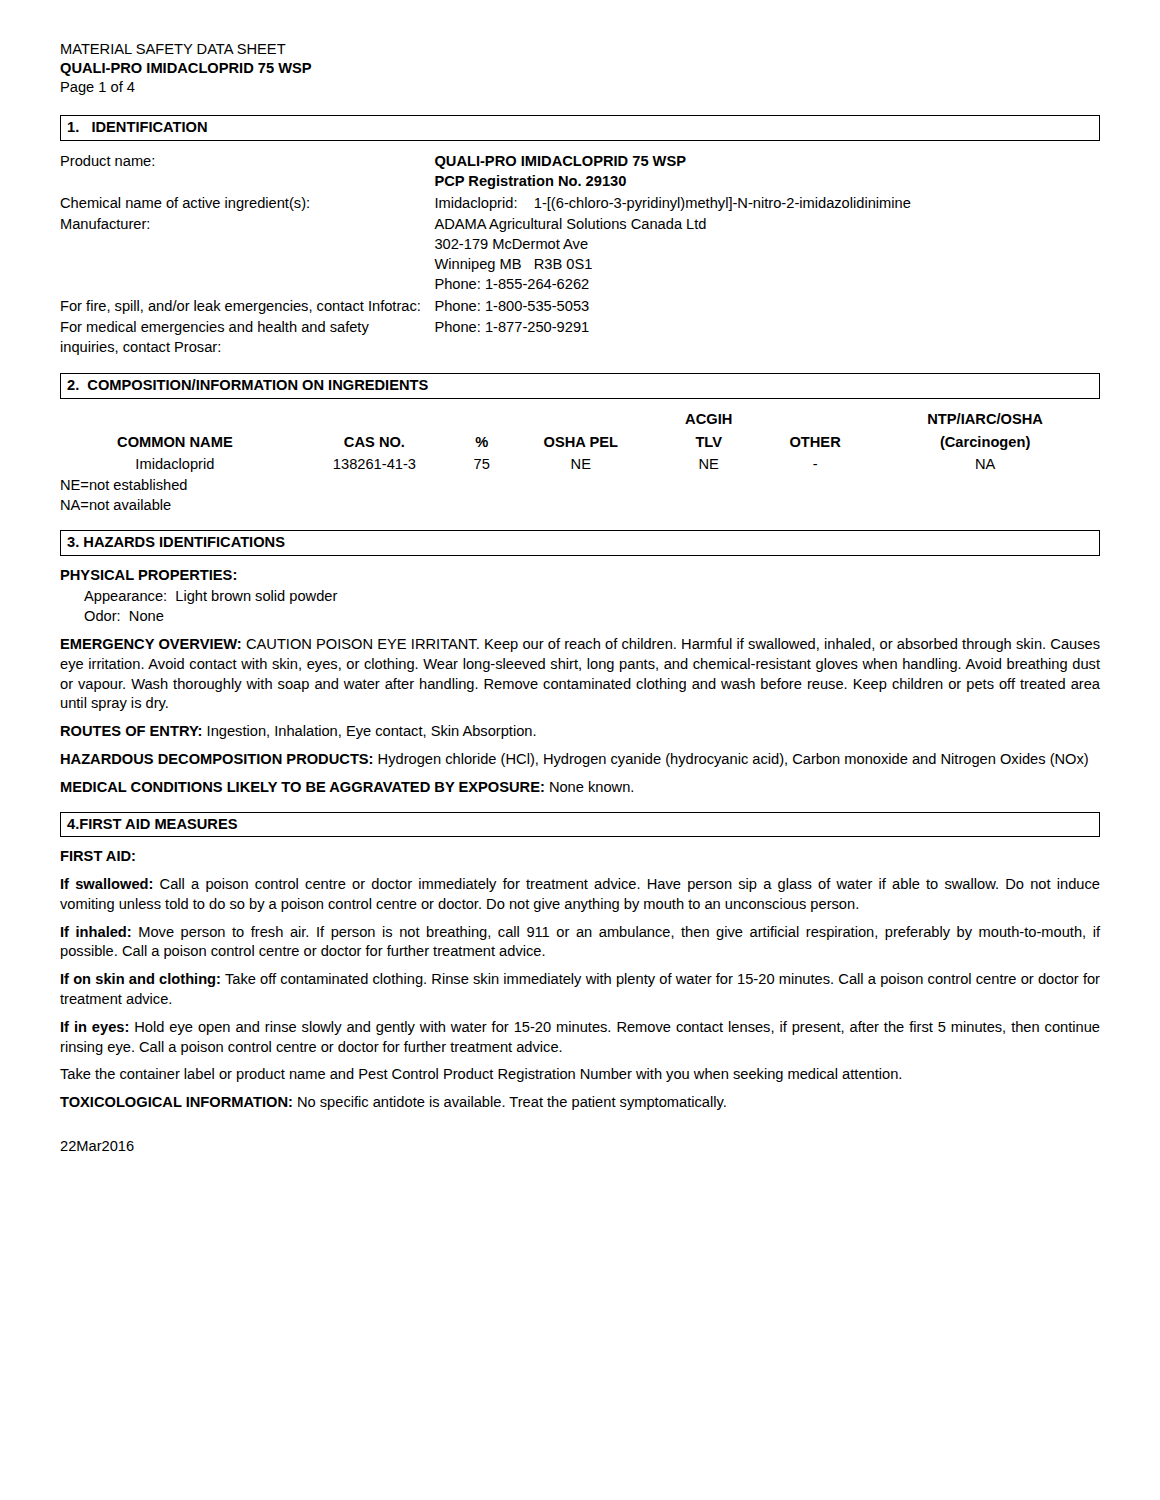MATERIAL SAFETY DATA SHEET
QUALI-PRO IMIDACLOPRID 75 WSP
Page 1 of 4
1. IDENTIFICATION
| Product name: | QUALI-PRO IMIDACLOPRID 75 WSP PCP Registration No. 29130 |
| Chemical name of active ingredient(s): | Imidacloprid: 1-[(6-chloro-3-pyridinyl)methyl]-N-nitro-2-imidazolidinimine |
| Manufacturer: | ADAMA Agricultural Solutions Canada Ltd 302-179 McDermot Ave Winnipeg MB R3B 0S1 Phone: 1-855-264-6262 |
| For fire, spill, and/or leak emergencies, contact Infotrac: | Phone: 1-800-535-5053 |
| For medical emergencies and health and safety inquiries, contact Prosar: | Phone: 1-877-250-9291 |
2. COMPOSITION/INFORMATION ON INGREDIENTS
| | | | | ACGIH | | NTP/IARC/OSHA |
| COMMON NAME | CAS NO. | % | OSHA PEL | TLV | OTHER | (Carcinogen) |
| Imidacloprid | 138261-41-3 | 75 | NE | NE | - | NA |
NE=not established
NA=not available
3. HAZARDS IDENTIFICATIONS
PHYSICAL PROPERTIES:
Appearance: Light brown solid powder
Odor: None
EMERGENCY OVERVIEW: CAUTION POISON EYE IRRITANT. Keep our of reach of children. Harmful if swallowed, inhaled, or absorbed through skin. Causes eye irritation. Avoid contact with skin, eyes, or clothing. Wear long-sleeved shirt, long pants, and chemical-resistant gloves when handling. Avoid breathing dust or vapour. Wash thoroughly with soap and water after handling. Remove contaminated clothing and wash before reuse. Keep children or pets off treated area until spray is dry.
ROUTES OF ENTRY: Ingestion, Inhalation, Eye contact, Skin Absorption.
HAZARDOUS DECOMPOSITION PRODUCTS: Hydrogen chloride (HCl), Hydrogen cyanide (hydrocyanic acid), Carbon monoxide and Nitrogen Oxides (NOx)
MEDICAL CONDITIONS LIKELY TO BE AGGRAVATED BY EXPOSURE: None known.
4.FIRST AID MEASURES
FIRST AID:
If swallowed: Call a poison control centre or doctor immediately for treatment advice. Have person sip a glass of water if able to swallow. Do not induce vomiting unless told to do so by a poison control centre or doctor. Do not give anything by mouth to an unconscious person.
If inhaled: Move person to fresh air. If person is not breathing, call 911 or an ambulance, then give artificial respiration, preferably by mouth-to-mouth, if possible. Call a poison control centre or doctor for further treatment advice.
If on skin and clothing: Take off contaminated clothing. Rinse skin immediately with plenty of water for 15-20 minutes. Call a poison control centre or doctor for treatment advice.
If in eyes: Hold eye open and rinse slowly and gently with water for 15-20 minutes. Remove contact lenses, if present, after the first 5 minutes, then continue rinsing eye. Call a poison control centre or doctor for further treatment advice.
Take the container label or product name and Pest Control Product Registration Number with you when seeking medical attention.
TOXICOLOGICAL INFORMATION: No specific antidote is available. Treat the patient symptomatically.
22Mar2016